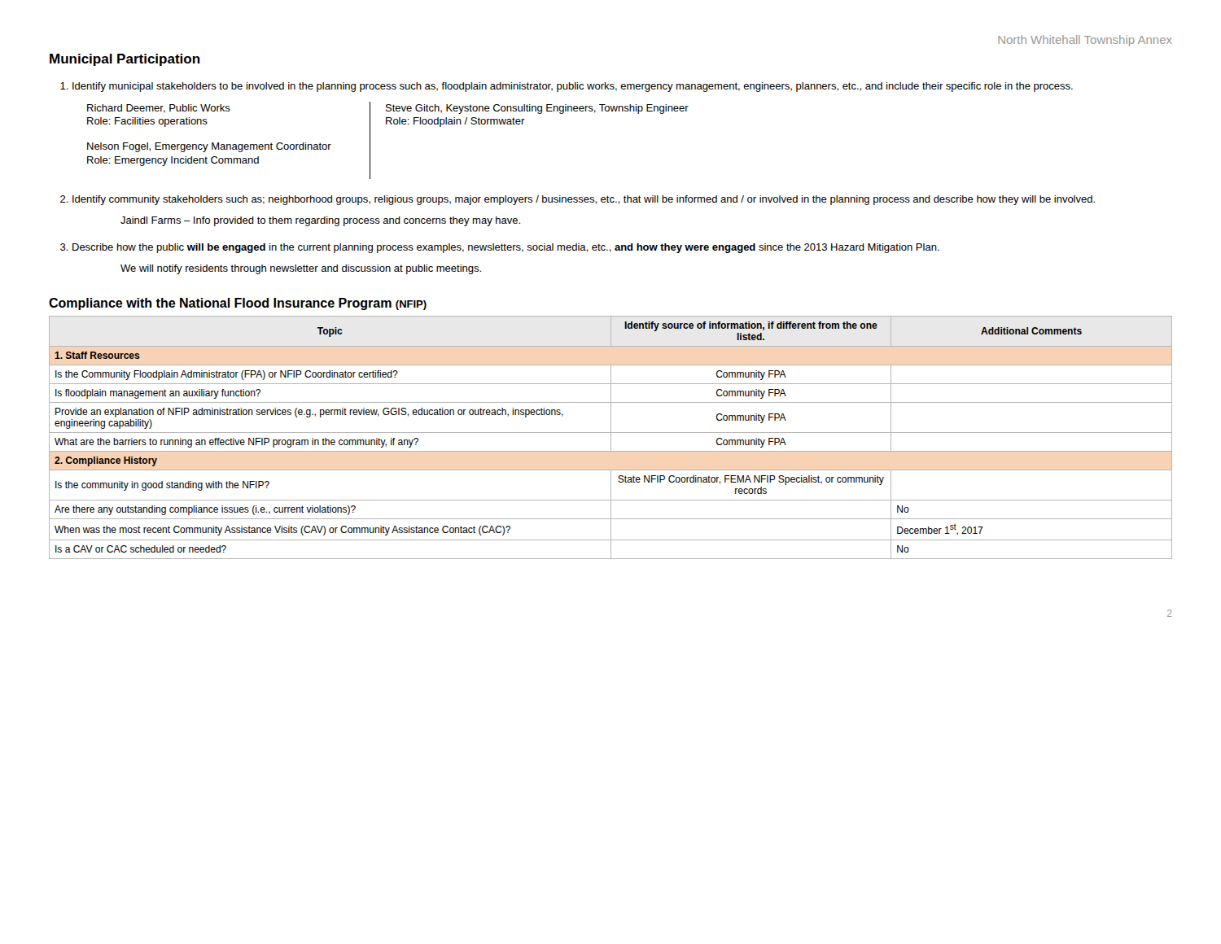North Whitehall Township Annex
Municipal Participation
Identify municipal stakeholders to be involved in the planning process such as, floodplain administrator, public works, emergency management, engineers, planners, etc., and include their specific role in the process.
Richard Deemer, Public Works
Role: Facilities operations
Nelson Fogel, Emergency Management Coordinator
Role: Emergency Incident Command
Steve Gitch, Keystone Consulting Engineers, Township Engineer
Role: Floodplain / Stormwater
Identify community stakeholders such as; neighborhood groups, religious groups, major employers / businesses, etc., that will be informed and / or involved in the planning process and describe how they will be involved.
Jaindl Farms – Info provided to them regarding process and concerns they may have.
Describe how the public will be engaged in the current planning process examples, newsletters, social media, etc., and how they were engaged since the 2013 Hazard Mitigation Plan.
We will notify residents through newsletter and discussion at public meetings.
Compliance with the National Flood Insurance Program (NFIP)
| Topic | Identify source of information, if different from the one listed. | Additional Comments |
| --- | --- | --- |
| 1. Staff Resources |
| Is the Community Floodplain Administrator (FPA) or NFIP Coordinator certified? | Community FPA | |
| Is floodplain management an auxiliary function? | Community FPA | |
| Provide an explanation of NFIP administration services (e.g., permit review, GGIS, education or outreach, inspections, engineering capability) | Community FPA | |
| What are the barriers to running an effective NFIP program in the community, if any? | Community FPA | |
| 2. Compliance History |
| Is the community in good standing with the NFIP? | State NFIP Coordinator, FEMA NFIP Specialist, or community records | |
| Are there any outstanding compliance issues (i.e., current violations)? | | No |
| When was the most recent Community Assistance Visits (CAV) or Community Assistance Contact (CAC)? | | December 1 st , 2017 |
| Is a CAV or CAC scheduled or needed? | | No |
2